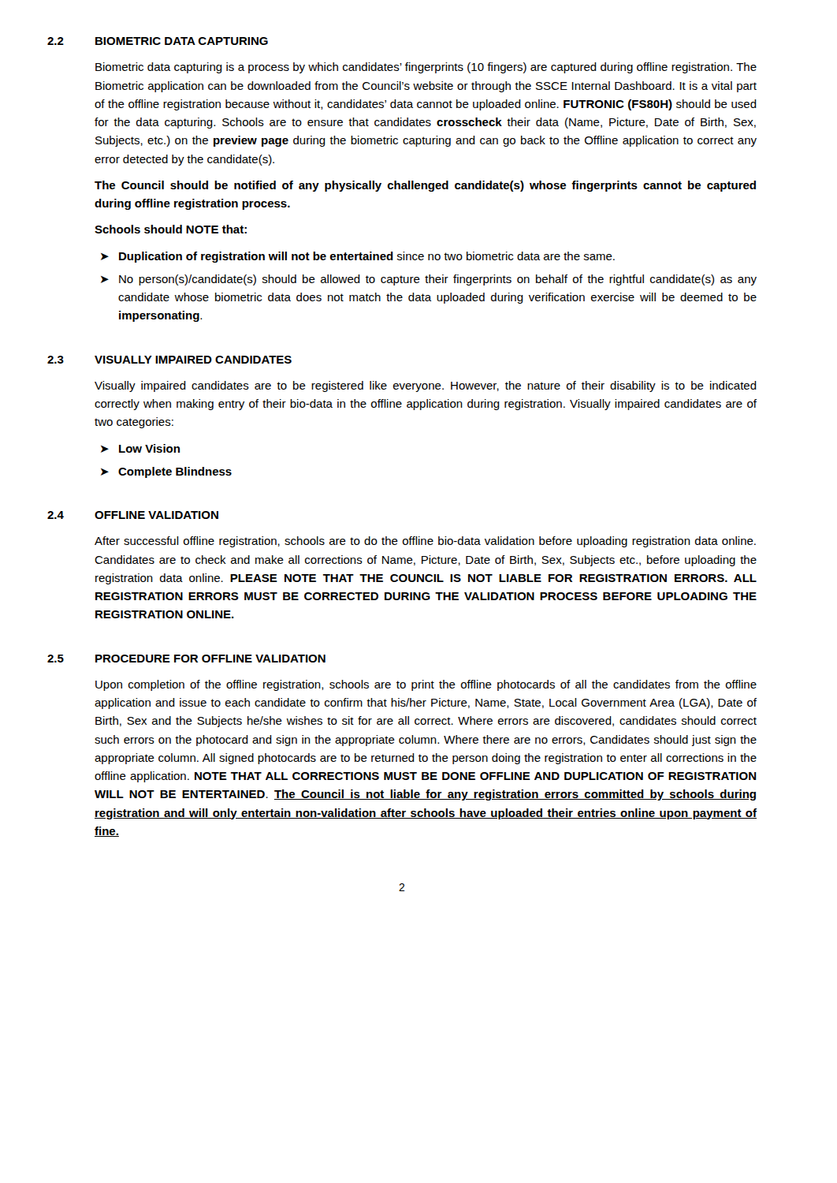2.2
BIOMETRIC DATA CAPTURING
Biometric data capturing is a process by which candidates’ fingerprints (10 fingers) are captured during offline registration. The Biometric application can be downloaded from the Council’s website or through the SSCE Internal Dashboard. It is a vital part of the offline registration because without it, candidates’ data cannot be uploaded online. FUTRONIC (FS80H) should be used for the data capturing. Schools are to ensure that candidates crosscheck their data (Name, Picture, Date of Birth, Sex, Subjects, etc.) on the preview page during the biometric capturing and can go back to the Offline application to correct any error detected by the candidate(s).
The Council should be notified of any physically challenged candidate(s) whose fingerprints cannot be captured during offline registration process.
Schools should NOTE that:
Duplication of registration will not be entertained since no two biometric data are the same.
No person(s)/candidate(s) should be allowed to capture their fingerprints on behalf of the rightful candidate(s) as any candidate whose biometric data does not match the data uploaded during verification exercise will be deemed to be impersonating.
2.3
VISUALLY IMPAIRED CANDIDATES
Visually impaired candidates are to be registered like everyone. However, the nature of their disability is to be indicated correctly when making entry of their bio-data in the offline application during registration. Visually impaired candidates are of two categories:
Low Vision
Complete Blindness
2.4
OFFLINE VALIDATION
After successful offline registration, schools are to do the offline bio-data validation before uploading registration data online. Candidates are to check and make all corrections of Name, Picture, Date of Birth, Sex, Subjects etc., before uploading the registration data online. PLEASE NOTE THAT THE COUNCIL IS NOT LIABLE FOR REGISTRATION ERRORS. ALL REGISTRATION ERRORS MUST BE CORRECTED DURING THE VALIDATION PROCESS BEFORE UPLOADING THE REGISTRATION ONLINE.
2.5
PROCEDURE FOR OFFLINE VALIDATION
Upon completion of the offline registration, schools are to print the offline photocards of all the candidates from the offline application and issue to each candidate to confirm that his/her Picture, Name, State, Local Government Area (LGA), Date of Birth, Sex and the Subjects he/she wishes to sit for are all correct. Where errors are discovered, candidates should correct such errors on the photocard and sign in the appropriate column. Where there are no errors, Candidates should just sign the appropriate column. All signed photocards are to be returned to the person doing the registration to enter all corrections in the offline application. NOTE THAT ALL CORRECTIONS MUST BE DONE OFFLINE AND DUPLICATION OF REGISTRATION WILL NOT BE ENTERTAINED. The Council is not liable for any registration errors committed by schools during registration and will only entertain non-validation after schools have uploaded their entries online upon payment of fine.
2